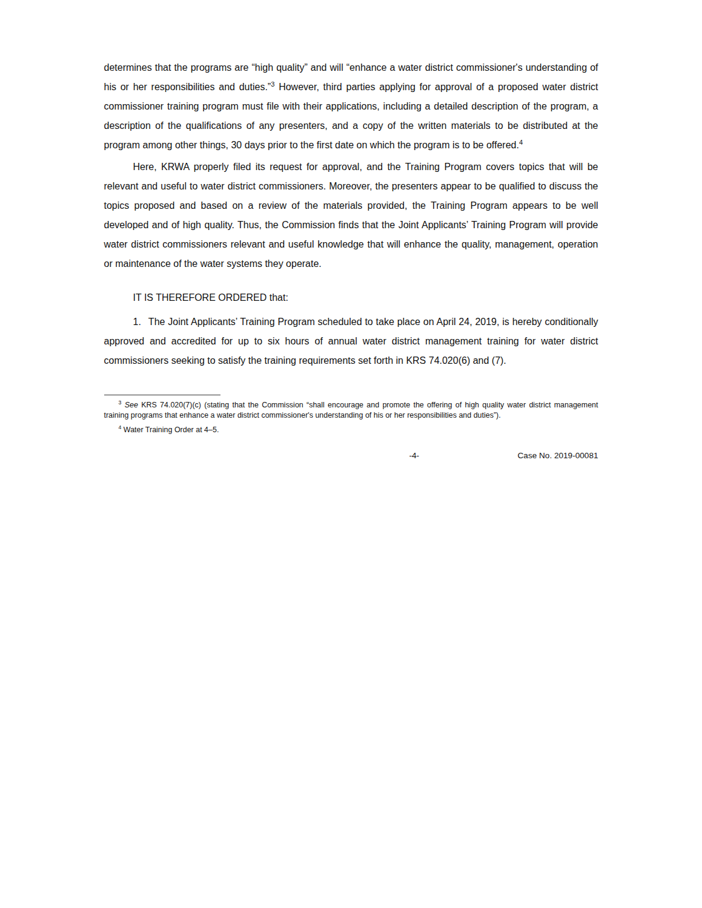determines that the programs are “high quality” and will “enhance a water district commissioner's understanding of his or her responsibilities and duties.”3 However, third parties applying for approval of a proposed water district commissioner training program must file with their applications, including a detailed description of the program, a description of the qualifications of any presenters, and a copy of the written materials to be distributed at the program among other things, 30 days prior to the first date on which the program is to be offered.4
Here, KRWA properly filed its request for approval, and the Training Program covers topics that will be relevant and useful to water district commissioners. Moreover, the presenters appear to be qualified to discuss the topics proposed and based on a review of the materials provided, the Training Program appears to be well developed and of high quality. Thus, the Commission finds that the Joint Applicants’ Training Program will provide water district commissioners relevant and useful knowledge that will enhance the quality, management, operation or maintenance of the water systems they operate.
IT IS THEREFORE ORDERED that:
The Joint Applicants’ Training Program scheduled to take place on April 24, 2019, is hereby conditionally approved and accredited for up to six hours of annual water district management training for water district commissioners seeking to satisfy the training requirements set forth in KRS 74.020(6) and (7).
3 See KRS 74.020(7)(c) (stating that the Commission “shall encourage and promote the offering of high quality water district management training programs that enhance a water district commissioner's understanding of his or her responsibilities and duties”).
4 Water Training Order at 4–5.
-4- Case No. 2019-00081